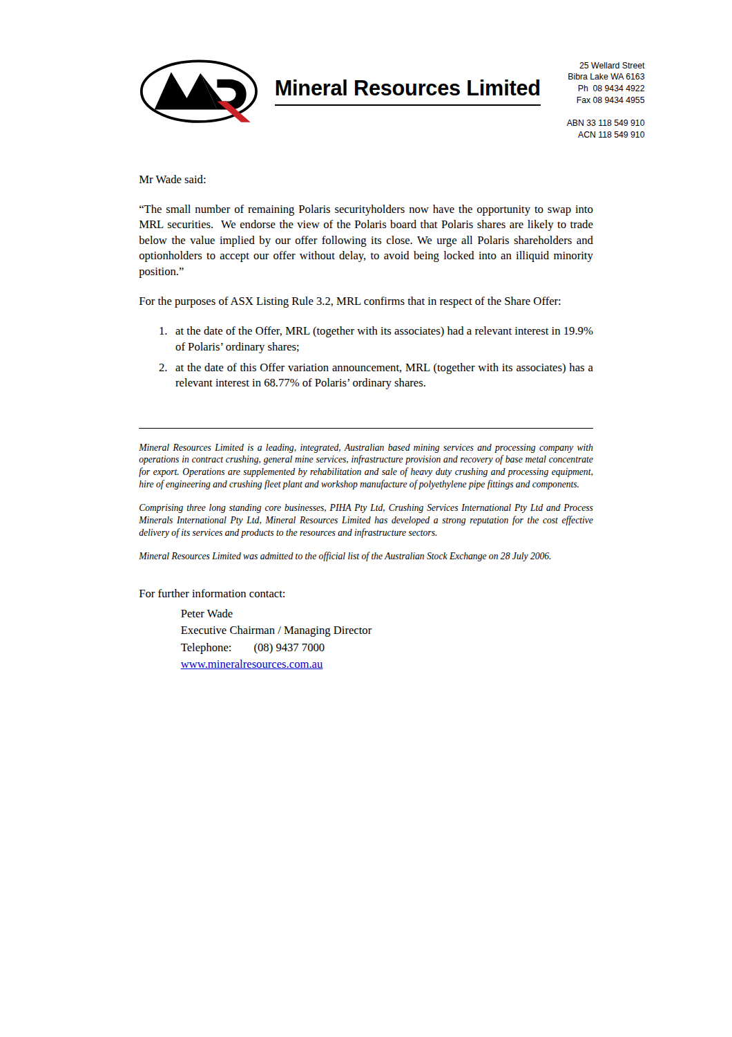Mineral Resources Limited
25 Wellard Street
Bibra Lake WA 6163
Ph 08 9434 4922
Fax 08 9434 4955
ABN 33 118 549 910
ACN 118 549 910
Mr Wade said:
“The small number of remaining Polaris securityholders now have the opportunity to swap into MRL securities. We endorse the view of the Polaris board that Polaris shares are likely to trade below the value implied by our offer following its close. We urge all Polaris shareholders and optionholders to accept our offer without delay, to avoid being locked into an illiquid minority position.”
For the purposes of ASX Listing Rule 3.2, MRL confirms that in respect of the Share Offer:
at the date of the Offer, MRL (together with its associates) had a relevant interest in 19.9% of Polaris’ ordinary shares;
at the date of this Offer variation announcement, MRL (together with its associates) has a relevant interest in 68.77% of Polaris’ ordinary shares.
Mineral Resources Limited is a leading, integrated, Australian based mining services and processing company with operations in contract crushing, general mine services, infrastructure provision and recovery of base metal concentrate for export. Operations are supplemented by rehabilitation and sale of heavy duty crushing and processing equipment, hire of engineering and crushing fleet plant and workshop manufacture of polyethylene pipe fittings and components.
Comprising three long standing core businesses, PIHA Pty Ltd, Crushing Services International Pty Ltd and Process Minerals International Pty Ltd, Mineral Resources Limited has developed a strong reputation for the cost effective delivery of its services and products to the resources and infrastructure sectors.
Mineral Resources Limited was admitted to the official list of the Australian Stock Exchange on 28 July 2006.
For further information contact:
Peter Wade Executive Chairman / Managing Director Telephone:(08) 9437 7000 www.mineralresources.com.au